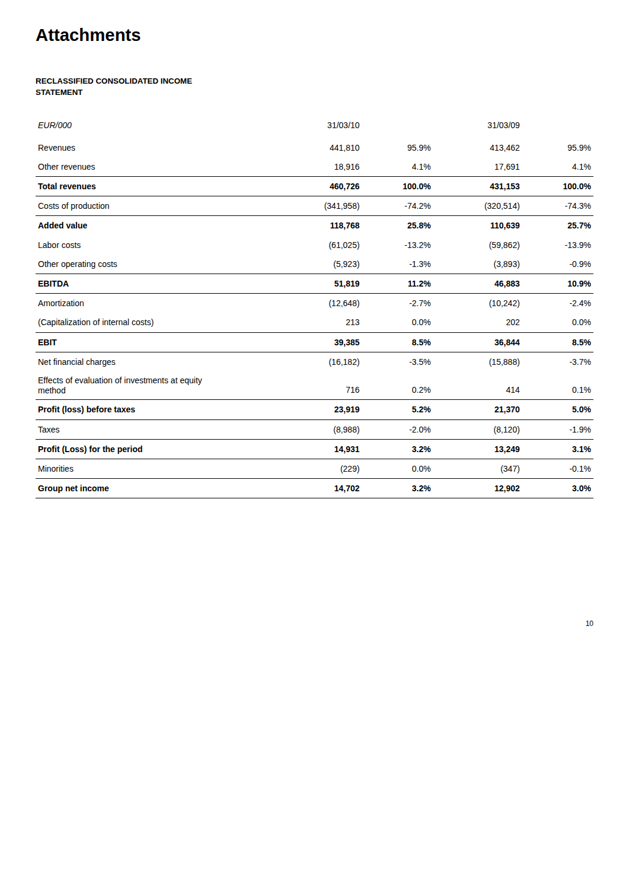Attachments
RECLASSIFIED CONSOLIDATED INCOME
STATEMENT
| EUR/000 | 31/03/10 | | 31/03/09 | |
| Revenues | 441,810 | 95.9% | 413,462 | 95.9% |
| Other revenues | 18,916 | 4.1% | 17,691 | 4.1% |
| Total revenues | 460,726 | 100.0% | 431,153 | 100.0% |
| Costs of production | (341,958) | -74.2% | (320,514) | -74.3% |
| Added value | 118,768 | 25.8% | 110,639 | 25.7% |
| Labor costs | (61,025) | -13.2% | (59,862) | -13.9% |
| Other operating costs | (5,923) | -1.3% | (3,893) | -0.9% |
| EBITDA | 51,819 | 11.2% | 46,883 | 10.9% |
| Amortization | (12,648) | -2.7% | (10,242) | -2.4% |
| (Capitalization of internal costs) | 213 | 0.0% | 202 | 0.0% |
| EBIT | 39,385 | 8.5% | 36,844 | 8.5% |
| Net financial charges | (16,182) | -3.5% | (15,888) | -3.7% |
| Effects of evaluation of investments at equity method | 716 | 0.2% | 414 | 0.1% |
| Profit (loss) before taxes | 23,919 | 5.2% | 21,370 | 5.0% |
| Taxes | (8,988) | -2.0% | (8,120) | -1.9% |
| Profit (Loss) for the period | 14,931 | 3.2% | 13,249 | 3.1% |
| Minorities | (229) | 0.0% | (347) | -0.1% |
| Group net income | 14,702 | 3.2% | 12,902 | 3.0% |
10